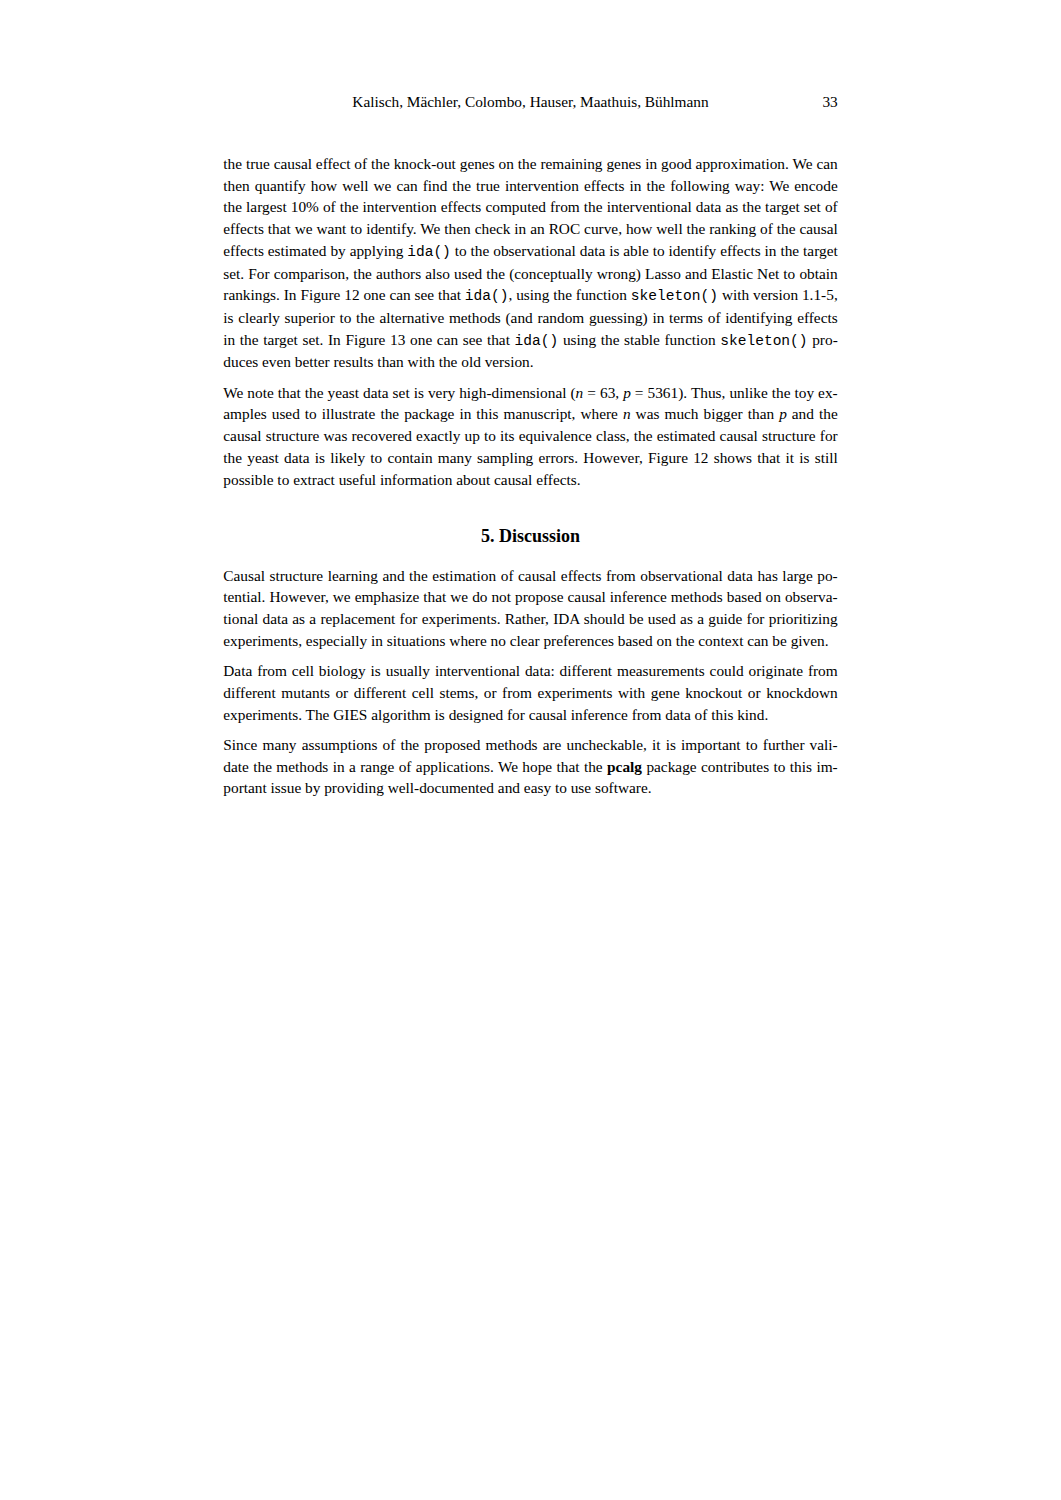Kalisch, Mächler, Colombo, Hauser, Maathuis, Bühlmann 33
the true causal effect of the knock-out genes on the remaining genes in good approximation. We can then quantify how well we can find the true intervention effects in the following way: We encode the largest 10% of the intervention effects computed from the interventional data as the target set of effects that we want to identify. We then check in an ROC curve, how well the ranking of the causal effects estimated by applying ida() to the observational data is able to identify effects in the target set. For comparison, the authors also used the (conceptually wrong) Lasso and Elastic Net to obtain rankings. In Figure 12 one can see that ida(), using the function skeleton() with version 1.1-5, is clearly superior to the alternative methods (and random guessing) in terms of identifying effects in the target set. In Figure 13 one can see that ida() using the stable function skeleton() produces even better results than with the old version.
We note that the yeast data set is very high-dimensional (n = 63, p = 5361). Thus, unlike the toy examples used to illustrate the package in this manuscript, where n was much bigger than p and the causal structure was recovered exactly up to its equivalence class, the estimated causal structure for the yeast data is likely to contain many sampling errors. However, Figure 12 shows that it is still possible to extract useful information about causal effects.
5. Discussion
Causal structure learning and the estimation of causal effects from observational data has large potential. However, we emphasize that we do not propose causal inference methods based on observational data as a replacement for experiments. Rather, IDA should be used as a guide for prioritizing experiments, especially in situations where no clear preferences based on the context can be given.
Data from cell biology is usually interventional data: different measurements could originate from different mutants or different cell stems, or from experiments with gene knockout or knockdown experiments. The GIES algorithm is designed for causal inference from data of this kind.
Since many assumptions of the proposed methods are uncheckable, it is important to further validate the methods in a range of applications. We hope that the pcalg package contributes to this important issue by providing well-documented and easy to use software.